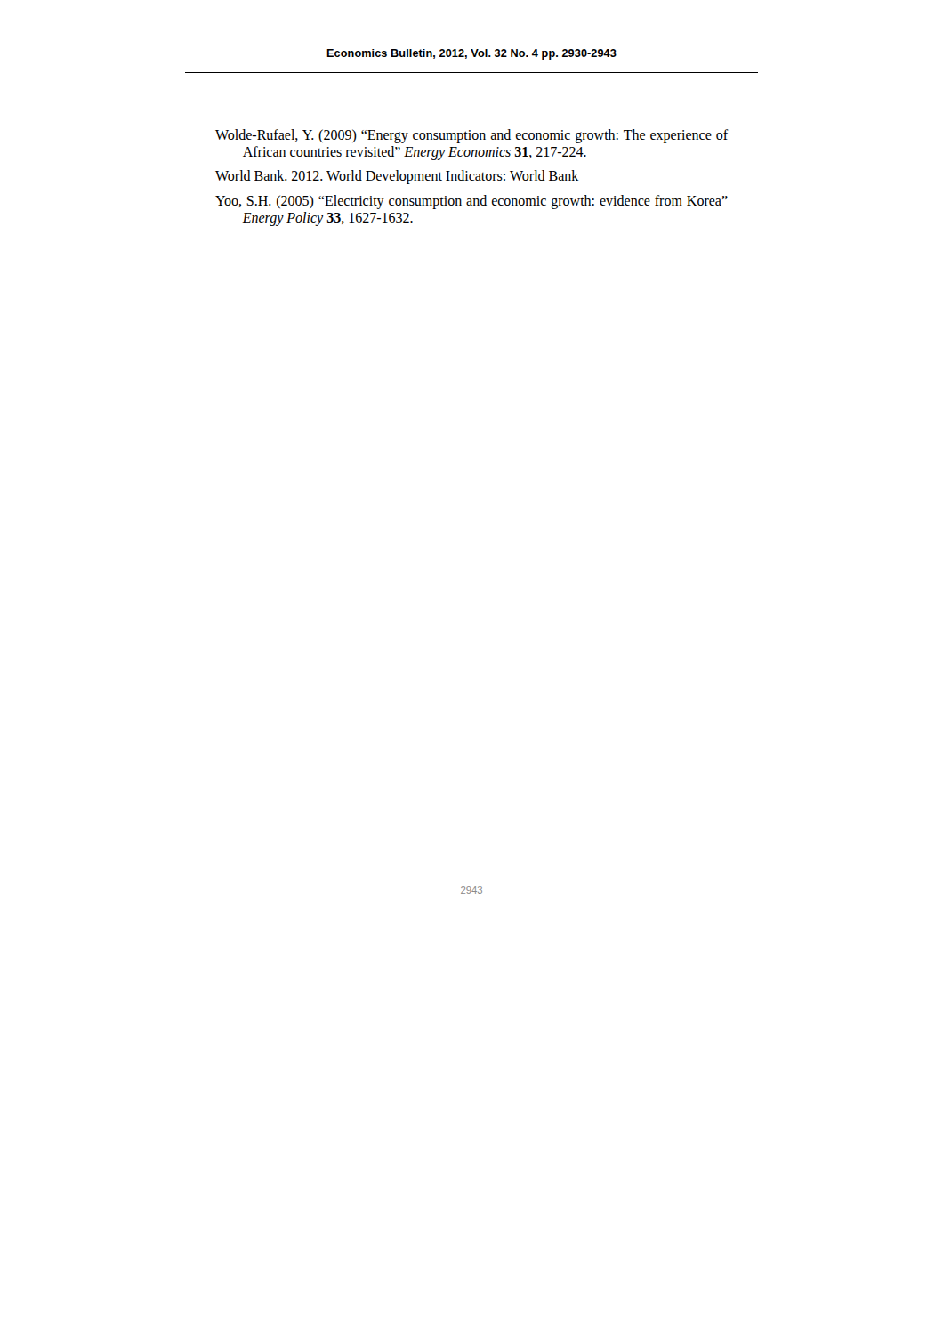Economics Bulletin, 2012, Vol. 32 No. 4 pp. 2930-2943
Wolde-Rufael, Y. (2009) “Energy consumption and economic growth: The experience of African countries revisited” Energy Economics 31, 217-224.
World Bank. 2012. World Development Indicators: World Bank
Yoo, S.H. (2005) “Electricity consumption and economic growth: evidence from Korea” Energy Policy 33, 1627-1632.
2943